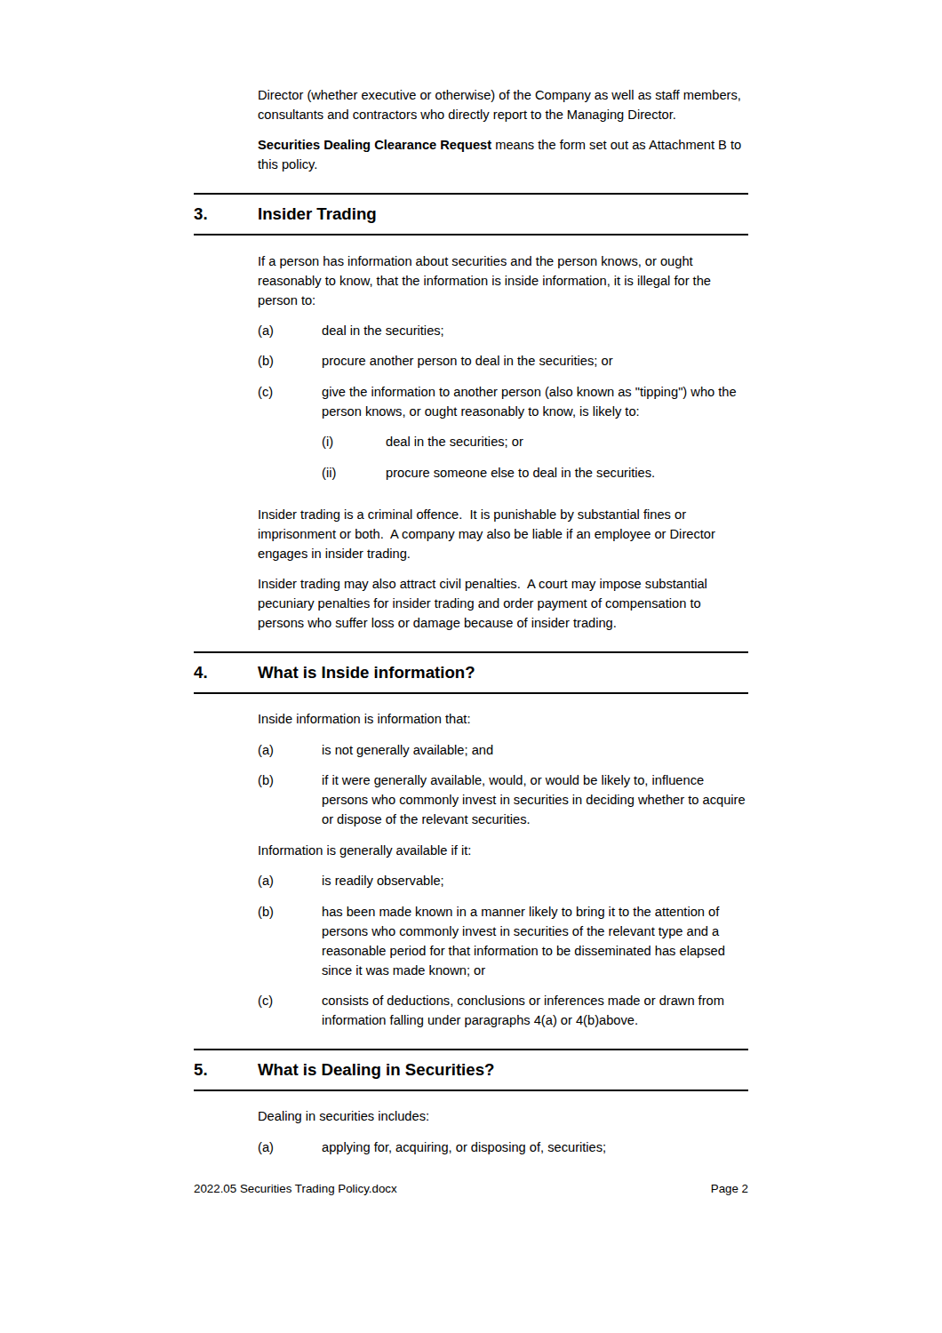Director (whether executive or otherwise) of the Company as well as staff members, consultants and contractors who directly report to the Managing Director.
Securities Dealing Clearance Request means the form set out as Attachment B to this policy.
3.
Insider Trading
If a person has information about securities and the person knows, or ought reasonably to know, that the information is inside information, it is illegal for the person to:
(a)
deal in the securities;
(b)
procure another person to deal in the securities; or
(c)
give the information to another person (also known as "tipping") who the person knows, or ought reasonably to know, is likely to:
(i)
deal in the securities; or
(ii)
procure someone else to deal in the securities.
Insider trading is a criminal offence. It is punishable by substantial fines or imprisonment or both. A company may also be liable if an employee or Director engages in insider trading.
Insider trading may also attract civil penalties. A court may impose substantial pecuniary penalties for insider trading and order payment of compensation to persons who suffer loss or damage because of insider trading.
4.
What is Inside information?
Inside information is information that:
(a)
is not generally available; and
(b)
if it were generally available, would, or would be likely to, influence persons who commonly invest in securities in deciding whether to acquire or dispose of the relevant securities.
Information is generally available if it:
(a)
is readily observable;
(b)
has been made known in a manner likely to bring it to the attention of persons who commonly invest in securities of the relevant type and a reasonable period for that information to be disseminated has elapsed since it was made known; or
(c)
consists of deductions, conclusions or inferences made or drawn from information falling under paragraphs 4(a) or 4(b)above.
5.
What is Dealing in Securities?
Dealing in securities includes:
(a)
applying for, acquiring, or disposing of, securities;
2022.05 Securities Trading Policy.docx Page 2